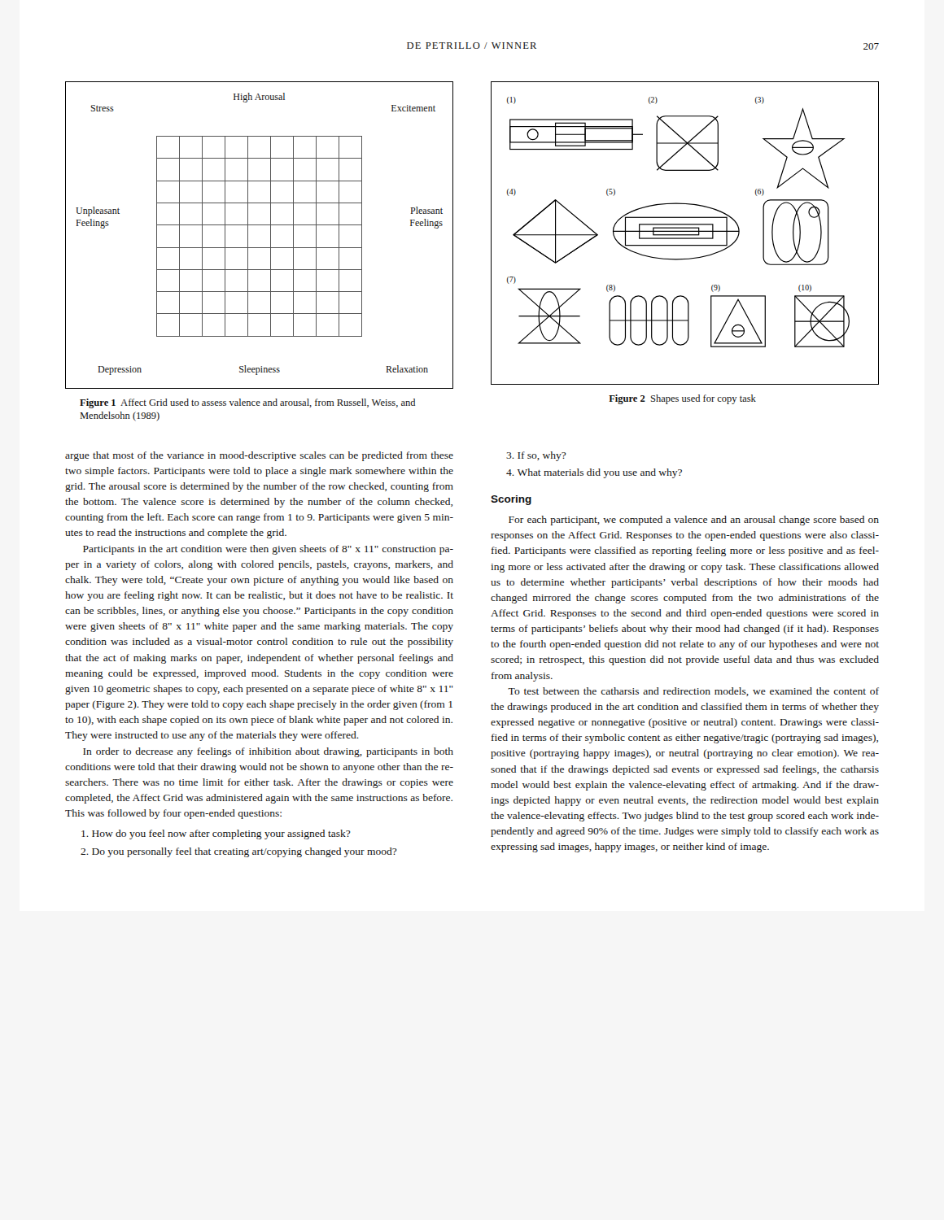DE PETRILLO / WINNER 207
Stress High Arousal Excitement Unpleasant
Feelings Pleasant
Feelings Depression Sleepiness Relaxation
Figure 1 Affect Grid used to assess valence and arousal, from Russell, Weiss, and Mendelsohn (1989)
(1) (2) (3) (4) (5) (6) (7) (8) (9) (10)
Figure 2 Shapes used for copy task
argue that most of the variance in mood-descriptive scales can be predicted from these two simple factors. Participants were told to place a single mark somewhere within the grid. The arousal score is determined by the number of the row checked, counting from the bottom. The valence score is determined by the number of the column checked, counting from the left. Each score can range from 1 to 9. Participants were given 5 minutes to read the instructions and complete the grid.
Participants in the art condition were then given sheets of 8" x 11" construction paper in a variety of colors, along with colored pencils, pastels, crayons, markers, and chalk. They were told, “Create your own picture of anything you would like based on how you are feeling right now. It can be realistic, but it does not have to be realistic. It can be scribbles, lines, or anything else you choose.” Participants in the copy condition were given sheets of 8" x 11" white paper and the same marking materials. The copy condition was included as a visual-motor control condition to rule out the possibility that the act of making marks on paper, independent of whether personal feelings and meaning could be expressed, improved mood. Students in the copy condition were given 10 geometric shapes to copy, each presented on a separate piece of white 8" x 11" paper (Figure 2). They were told to copy each shape precisely in the order given (from 1 to 10), with each shape copied on its own piece of blank white paper and not colored in. They were instructed to use any of the materials they were offered.
In order to decrease any feelings of inhibition about drawing, participants in both conditions were told that their drawing would not be shown to anyone other than the researchers. There was no time limit for either task. After the drawings or copies were completed, the Affect Grid was administered again with the same instructions as before. This was followed by four open-ended questions:
How do you feel now after completing your assigned task?
Do you personally feel that creating art/copying changed your mood?
If so, why?
What materials did you use and why?
Scoring
For each participant, we computed a valence and an arousal change score based on responses on the Affect Grid. Responses to the open-ended questions were also classified. Participants were classified as reporting feeling more or less positive and as feeling more or less activated after the drawing or copy task. These classifications allowed us to determine whether participants’ verbal descriptions of how their moods had changed mirrored the change scores computed from the two administrations of the Affect Grid. Responses to the second and third open-ended questions were scored in terms of participants’ beliefs about why their mood had changed (if it had). Responses to the fourth open-ended question did not relate to any of our hypotheses and were not scored; in retrospect, this question did not provide useful data and thus was excluded from analysis.
To test between the catharsis and redirection models, we examined the content of the drawings produced in the art condition and classified them in terms of whether they expressed negative or nonnegative (positive or neutral) content. Drawings were classified in terms of their symbolic content as either negative/tragic (portraying sad images), positive (portraying happy images), or neutral (portraying no clear emotion). We reasoned that if the drawings depicted sad events or expressed sad feelings, the catharsis model would best explain the valence-elevating effect of artmaking. And if the drawings depicted happy or even neutral events, the redirection model would best explain the valence-elevating effects. Two judges blind to the test group scored each work independently and agreed 90% of the time. Judges were simply told to classify each work as expressing sad images, happy images, or neither kind of image.